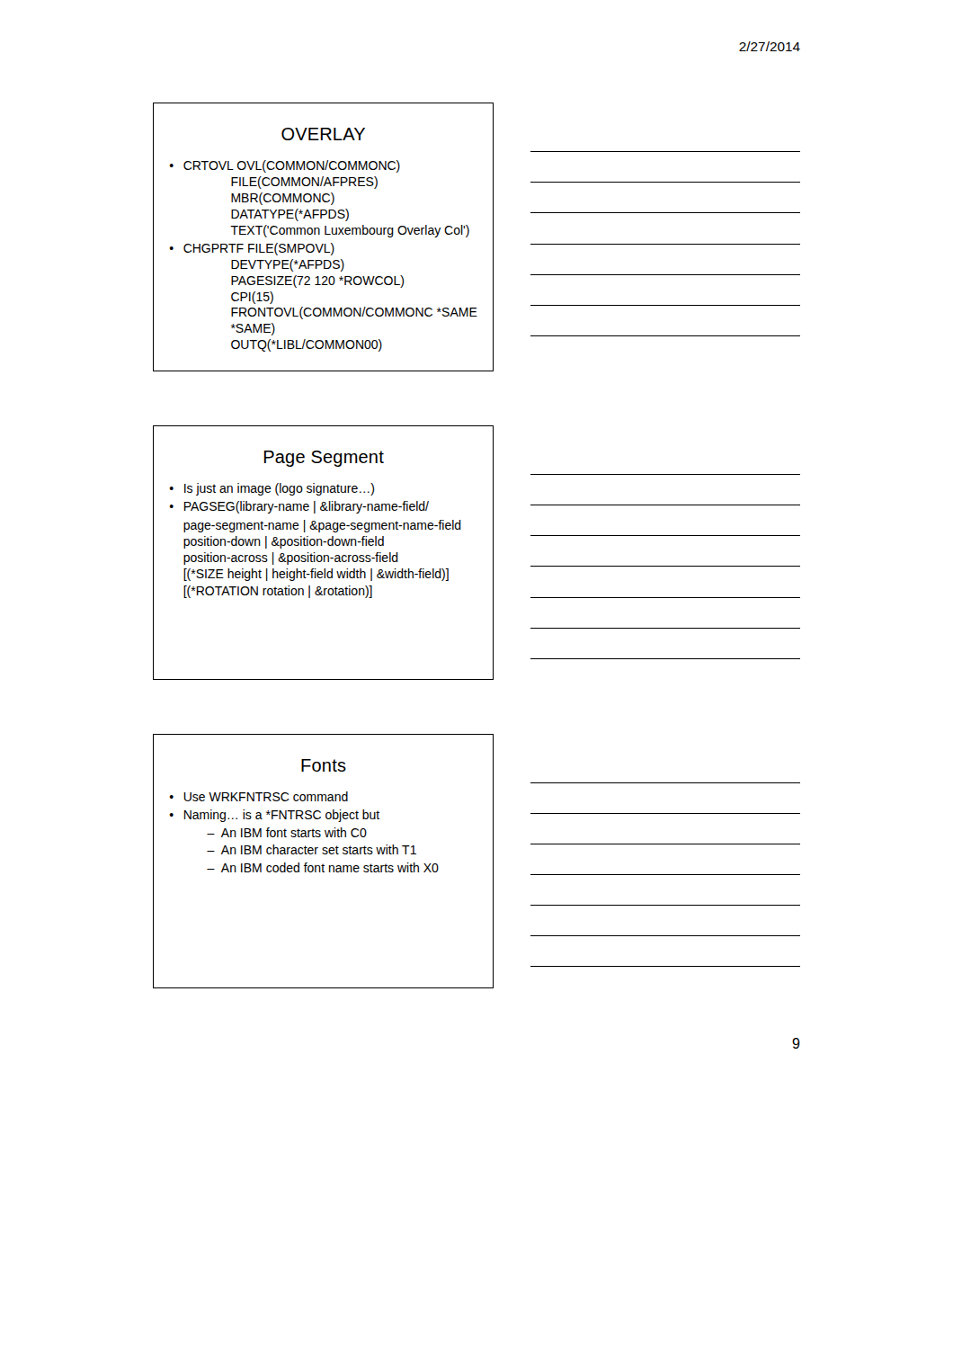2/27/2014
OVERLAY
CRTOVL OVL(COMMON/COMMONC)
FILE(COMMON/AFPRES) MBR(COMMONC)
DATATYPE(*AFPDS)
TEXT('Common Luxembourg Overlay Col')
CHGPRTF FILE(SMPOVL)
DEVTYPE(*AFPDS)
PAGESIZE(72 120 *ROWCOL)
CPI(15)
FRONTOVL(COMMON/COMMONC *SAME *SAME)
OUTQ(*LIBL/COMMON00)
Page Segment
Is just an image (logo signature…)
PAGSEG(library-name | &library-name-field/
page-segment-name | &page-segment-name-field
position-down | &position-down-field
position-across | &position-across-field
[(*SIZE height | height-field width | &width-field)]
[(*ROTATION rotation | &rotation)]
Fonts
Use WRKFNTRSC command
Naming… is a *FNTRSC object but
An IBM font starts with C0
An IBM character set starts with T1
An IBM coded font name starts with X0
9